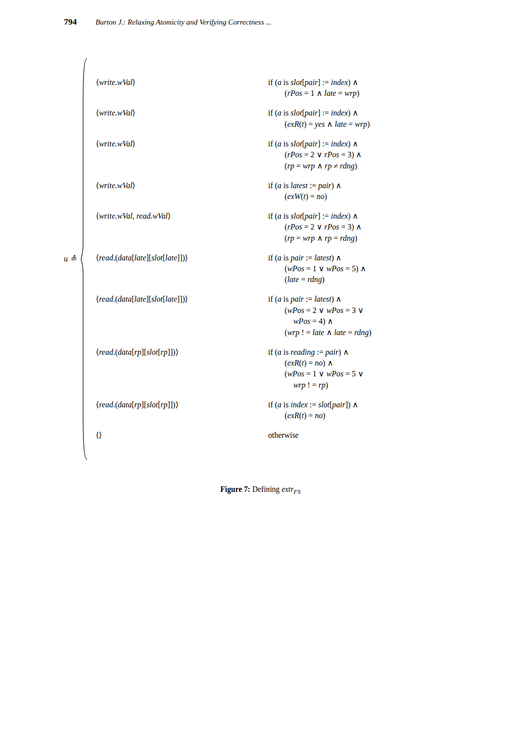794 Burton J.: Relaxing Atomicity and Verifying Correctness ...
u ≙
| ⟨ write.wVal ⟩ | if ( a is slot [ pair ] := index ) ∧ ( rPos = 1 ∧ late = wrp ) |
| ⟨ write.wVal ⟩ | if ( a is slot [ pair ] := index ) ∧ ( exR ( t ) = yes ∧ late = wrp ) |
| ⟨ write.wVal ⟩ | if ( a is slot [ pair ] := index ) ∧ ( rPos = 2 ∨ rPos = 3) ∧ ( rp = wrp ∧ rp ≠ rdng ) |
| ⟨ write.wVal ⟩ | if ( a is latest := pair ) ∧ ( exW ( t ) = no ) |
| ⟨ write.wVal , read.wVal ⟩ | if ( a is slot [ pair ] := index ) ∧ ( rPos = 2 ∨ rPos = 3) ∧ ( rp = wrp ∧ rp = rdng ) |
| ⟨ read .( data [ late ][ slot [ late ]])⟩ | if ( a is pair := latest ) ∧ ( wPos = 1 ∨ wPos = 5) ∧ ( late = rdng ) |
| ⟨ read .( data [ late ][ slot [ late ]])⟩ | if ( a is pair := latest ) ∧ ( wPos = 2 ∨ wPos = 3 ∨ wPos = 4) ∧ ( wrp ! = late ∧ late = rdng ) |
| ⟨ read .( data [ rp ][ slot [ rp ]])⟩ | if ( a is reading := pair ) ∧ ( exR ( t ) = no ) ∧ ( wPos = 1 ∨ wPos = 5 ∨ wrp ! = rp ) |
| ⟨ read .( data [ rp ][ slot [ rp ]])⟩ | if ( a is index := slot [ pair ]) ∧ ( exR ( t ) = no ) |
| ⟨⟩ | otherwise |
Figure 7: Defining extrFS